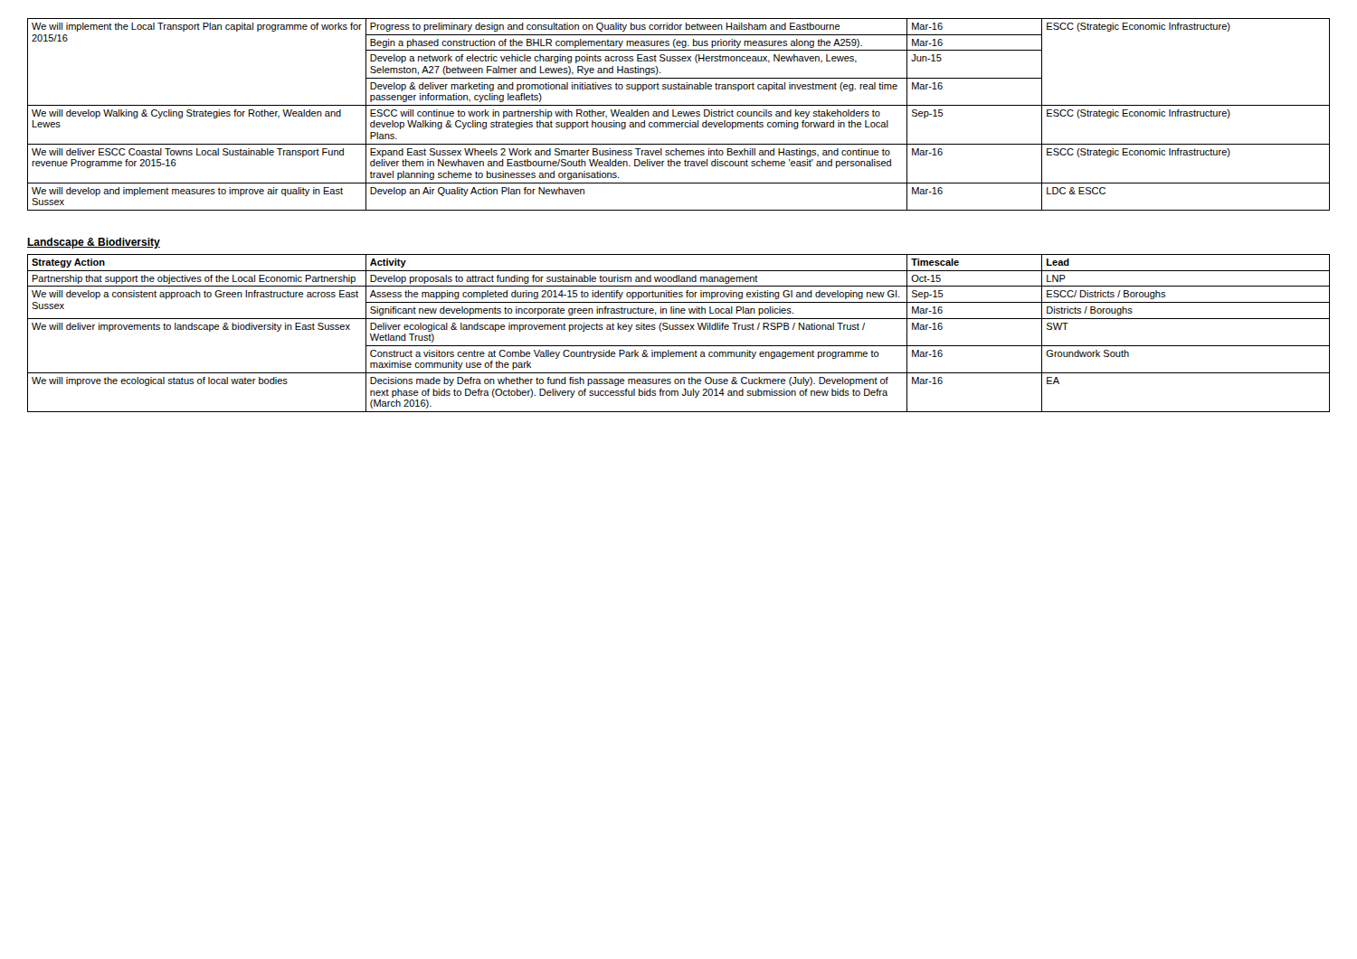| We will implement the Local Transport Plan capital programme of works for 2015/16 | Progress to preliminary design and consultation on Quality bus corridor between Hailsham and Eastbourne | Mar-16 | ESCC (Strategic Economic Infrastructure) |
| Begin a phased construction of the BHLR complementary measures (eg. bus priority measures along the A259). | Mar-16 |
| Develop a network of electric vehicle charging points across East Sussex (Herstmonceaux, Newhaven, Lewes, Selemston, A27 (between Falmer and Lewes), Rye and Hastings). | Jun-15 |
| Develop & deliver marketing and promotional initiatives to support sustainable transport capital investment (eg. real time passenger information, cycling leaflets) | Mar-16 |
| We will develop Walking & Cycling Strategies for Rother, Wealden and Lewes | ESCC will continue to work in partnership with Rother, Wealden and Lewes District councils and key stakeholders to develop Walking & Cycling strategies that support housing and commercial developments coming forward in the Local Plans. | Sep-15 | ESCC (Strategic Economic Infrastructure) |
| We will deliver ESCC Coastal Towns Local Sustainable Transport Fund revenue Programme for 2015-16 | Expand East Sussex Wheels 2 Work and Smarter Business Travel schemes into Bexhill and Hastings, and continue to deliver them in Newhaven and Eastbourne/South Wealden. Deliver the travel discount scheme 'easit' and personalised travel planning scheme to businesses and organisations. | Mar-16 | ESCC (Strategic Economic Infrastructure) |
| We will develop and implement measures to improve air quality in East Sussex | Develop an Air Quality Action Plan for Newhaven | Mar-16 | LDC & ESCC |
Landscape & Biodiversity
| Strategy Action | Activity | Timescale | Lead |
| --- | --- | --- | --- |
| Partnership that support the objectives of the Local Economic Partnership | Develop proposals to attract funding for sustainable tourism and woodland management | Oct-15 | LNP |
| We will develop a consistent approach to Green Infrastructure across East Sussex | Assess the mapping completed during 2014-15 to identify opportunities for improving existing GI and developing new GI. | Sep-15 | ESCC/ Districts / Boroughs |
| Significant new developments to incorporate green infrastructure, in line with Local Plan policies. | Mar-16 | Districts / Boroughs |
| We will deliver improvements to landscape & biodiversity in East Sussex | Deliver ecological & landscape improvement projects at key sites (Sussex Wildlife Trust / RSPB / National Trust / Wetland Trust) | Mar-16 | SWT |
| Construct a visitors centre at Combe Valley Countryside Park & implement a community engagement programme to maximise community use of the park | Mar-16 | Groundwork South |
| We will improve the ecological status of local water bodies | Decisions made by Defra on whether to fund fish passage measures on the Ouse & Cuckmere (July). Development of next phase of bids to Defra (October). Delivery of successful bids from July 2014 and submission of new bids to Defra (March 2016). | Mar-16 | EA |